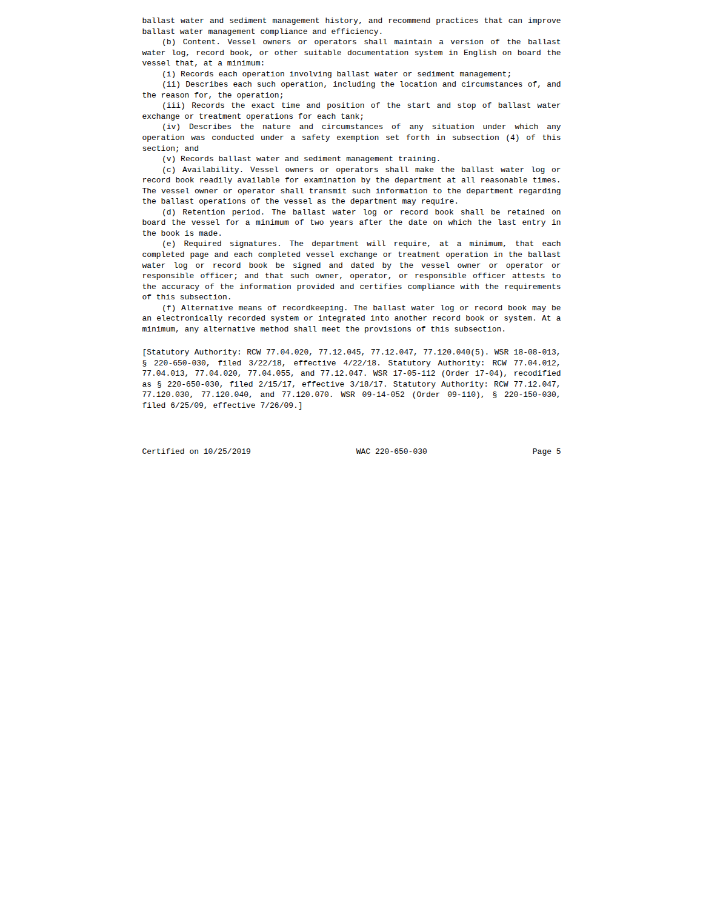ballast water and sediment management history, and recommend practices that can improve ballast water management compliance and efficiency.
(b) Content. Vessel owners or operators shall maintain a version of the ballast water log, record book, or other suitable documentation system in English on board the vessel that, at a minimum:
(i) Records each operation involving ballast water or sediment management;
(ii) Describes each such operation, including the location and circumstances of, and the reason for, the operation;
(iii) Records the exact time and position of the start and stop of ballast water exchange or treatment operations for each tank;
(iv) Describes the nature and circumstances of any situation under which any operation was conducted under a safety exemption set forth in subsection (4) of this section; and
(v) Records ballast water and sediment management training.
(c) Availability. Vessel owners or operators shall make the ballast water log or record book readily available for examination by the department at all reasonable times. The vessel owner or operator shall transmit such information to the department regarding the ballast operations of the vessel as the department may require.
(d) Retention period. The ballast water log or record book shall be retained on board the vessel for a minimum of two years after the date on which the last entry in the book is made.
(e) Required signatures. The department will require, at a minimum, that each completed page and each completed vessel exchange or treatment operation in the ballast water log or record book be signed and dated by the vessel owner or operator or responsible officer; and that such owner, operator, or responsible officer attests to the accuracy of the information provided and certifies compliance with the requirements of this subsection.
(f) Alternative means of recordkeeping. The ballast water log or record book may be an electronically recorded system or integrated into another record book or system. At a minimum, any alternative method shall meet the provisions of this subsection.
[Statutory Authority: RCW 77.04.020, 77.12.045, 77.12.047, 77.120.040(5). WSR 18-08-013, § 220-650-030, filed 3/22/18, effective 4/22/18. Statutory Authority: RCW 77.04.012, 77.04.013, 77.04.020, 77.04.055, and 77.12.047. WSR 17-05-112 (Order 17-04), recodified as § 220-650-030, filed 2/15/17, effective 3/18/17. Statutory Authority: RCW 77.12.047, 77.120.030, 77.120.040, and 77.120.070. WSR 09-14-052 (Order 09-110), § 220-150-030, filed 6/25/09, effective 7/26/09.]
Certified on 10/25/2019 WAC 220-650-030 Page 5